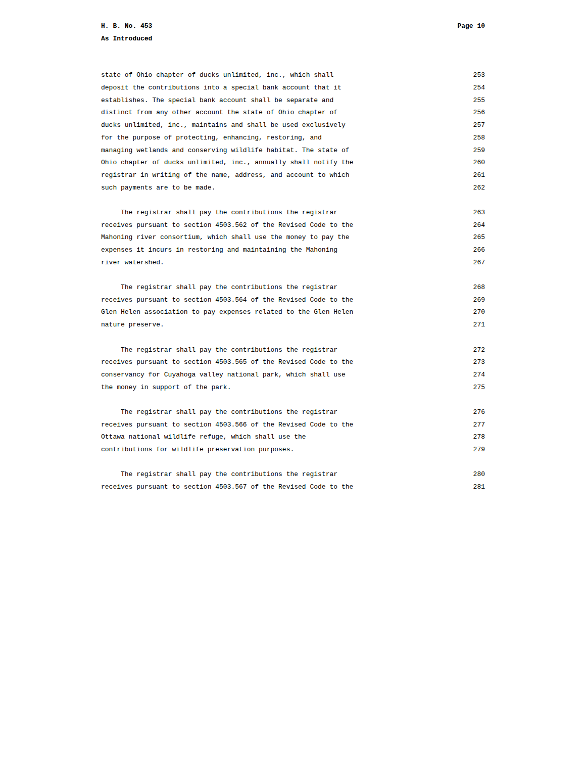H. B. No. 453
As Introduced
Page 10
state of Ohio chapter of ducks unlimited, inc., which shall 253
deposit the contributions into a special bank account that it 254
establishes. The special bank account shall be separate and 255
distinct from any other account the state of Ohio chapter of 256
ducks unlimited, inc., maintains and shall be used exclusively 257
for the purpose of protecting, enhancing, restoring, and 258
managing wetlands and conserving wildlife habitat. The state of 259
Ohio chapter of ducks unlimited, inc., annually shall notify the 260
registrar in writing of the name, address, and account to which 261
such payments are to be made. 262
The registrar shall pay the contributions the registrar 263
receives pursuant to section 4503.562 of the Revised Code to the 264
Mahoning river consortium, which shall use the money to pay the 265
expenses it incurs in restoring and maintaining the Mahoning 266
river watershed. 267
The registrar shall pay the contributions the registrar 268
receives pursuant to section 4503.564 of the Revised Code to the 269
Glen Helen association to pay expenses related to the Glen Helen 270
nature preserve. 271
The registrar shall pay the contributions the registrar 272
receives pursuant to section 4503.565 of the Revised Code to the 273
conservancy for Cuyahoga valley national park, which shall use 274
the money in support of the park. 275
The registrar shall pay the contributions the registrar 276
receives pursuant to section 4503.566 of the Revised Code to the 277
Ottawa national wildlife refuge, which shall use the 278
contributions for wildlife preservation purposes. 279
The registrar shall pay the contributions the registrar 280
receives pursuant to section 4503.567 of the Revised Code to the 281